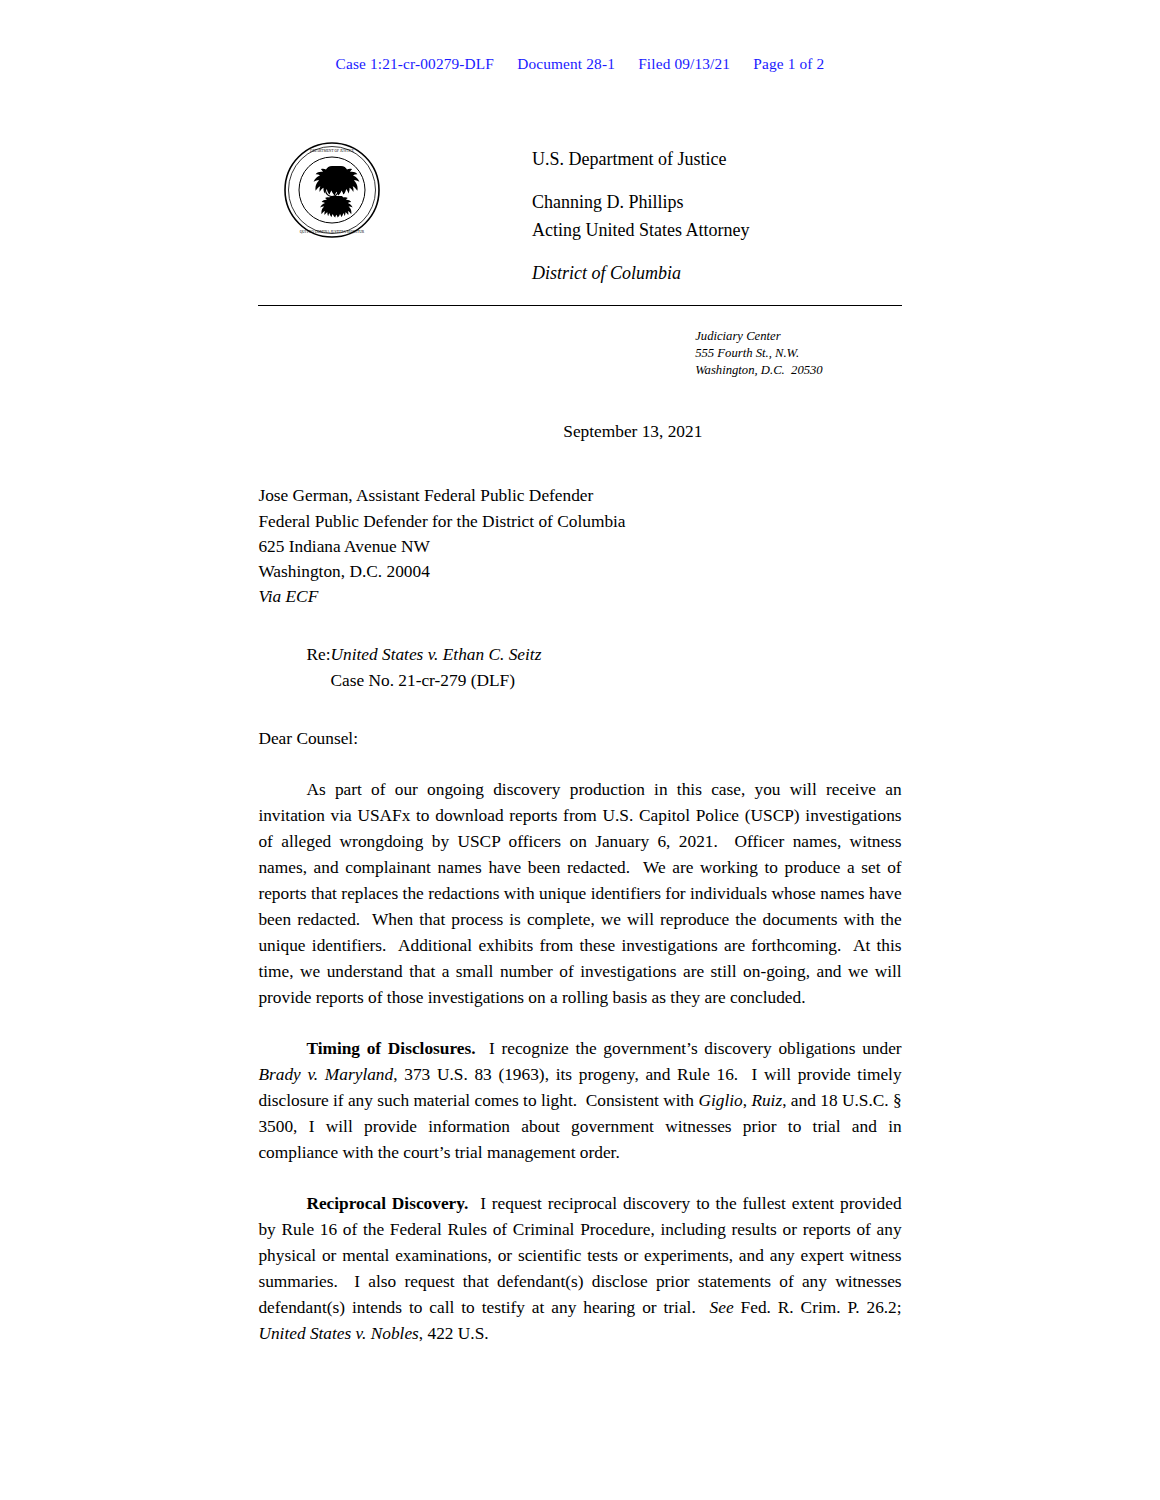Case 1:21-cr-00279-DLF Document 28-1 Filed 09/13/21 Page 1 of 2
DEPARTMENT OF JUSTICE QUI PRO DOMINA JUSTITIA SEQUITUR
U.S. Department of Justice
Channing D. Phillips Acting United States Attorney District of Columbia
Judiciary Center
555 Fourth St., N.W.
Washington, D.C. 20530
September 13, 2021
Jose German, Assistant Federal Public Defender
Federal Public Defender for the District of Columbia
625 Indiana Avenue NW
Washington, D.C. 20004
Via ECF
| Re: | United States v. Ethan C. Seitz |
| | Case No. 21-cr-279 (DLF) |
Dear Counsel:
As part of our ongoing discovery production in this case, you will receive an invitation via USAFx to download reports from U.S. Capitol Police (USCP) investigations of alleged wrongdoing by USCP officers on January 6, 2021. Officer names, witness names, and complainant names have been redacted. We are working to produce a set of reports that replaces the redactions with unique identifiers for individuals whose names have been redacted. When that process is complete, we will reproduce the documents with the unique identifiers. Additional exhibits from these investigations are forthcoming. At this time, we understand that a small number of investigations are still on-going, and we will provide reports of those investigations on a rolling basis as they are concluded.
Timing of Disclosures. I recognize the government’s discovery obligations under Brady v. Maryland, 373 U.S. 83 (1963), its progeny, and Rule 16. I will provide timely disclosure if any such material comes to light. Consistent with Giglio, Ruiz, and 18 U.S.C. § 3500, I will provide information about government witnesses prior to trial and in compliance with the court’s trial management order.
Reciprocal Discovery. I request reciprocal discovery to the fullest extent provided by Rule 16 of the Federal Rules of Criminal Procedure, including results or reports of any physical or mental examinations, or scientific tests or experiments, and any expert witness summaries. I also request that defendant(s) disclose prior statements of any witnesses defendant(s) intends to call to testify at any hearing or trial. See Fed. R. Crim. P. 26.2; United States v. Nobles, 422 U.S.